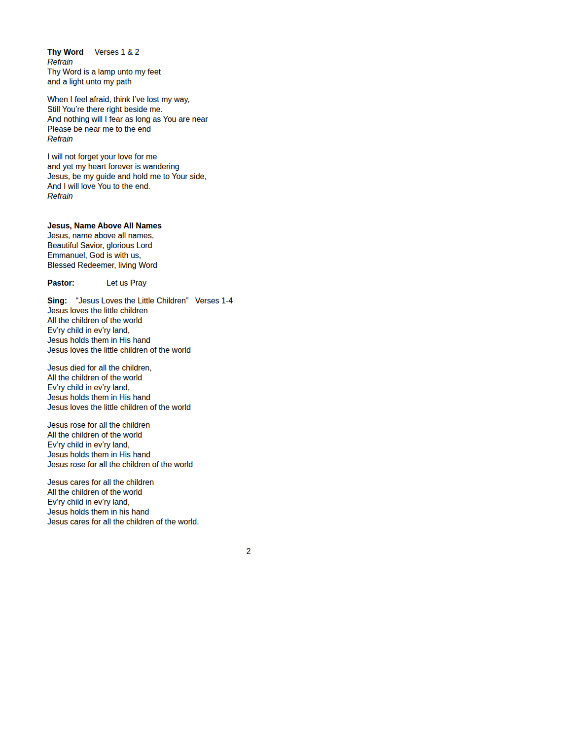Thy Word Verses 1 & 2
Refrain
Thy Word is a lamp unto my feet
and a light unto my path
When I feel afraid, think I’ve lost my way,
Still You’re there right beside me.
And nothing will I fear as long as You are near
Please be near me to the end
Refrain
I will not forget your love for me
and yet my heart forever is wandering
Jesus, be my guide and hold me to Your side,
And I will love You to the end.
Refrain
Jesus, Name Above All Names
Jesus, name above all names,
Beautiful Savior, glorious Lord
Emmanuel, God is with us,
Blessed Redeemer, living Word
Pastor: Let us Pray
Sing: “Jesus Loves the Little Children” Verses 1-4
Jesus loves the little children
All the children of the world
Ev’ry child in ev’ry land,
Jesus holds them in His hand
Jesus loves the little children of the world
Jesus died for all the children,
All the children of the world
Ev’ry child in ev’ry land,
Jesus holds them in His hand
Jesus loves the little children of the world
Jesus rose for all the children
All the children of the world
Ev’ry child in ev’ry land,
Jesus holds them in His hand
Jesus rose for all the children of the world
Jesus cares for all the children
All the children of the world
Ev’ry child in ev’ry land,
Jesus holds them in his hand
Jesus cares for all the children of the world.
2